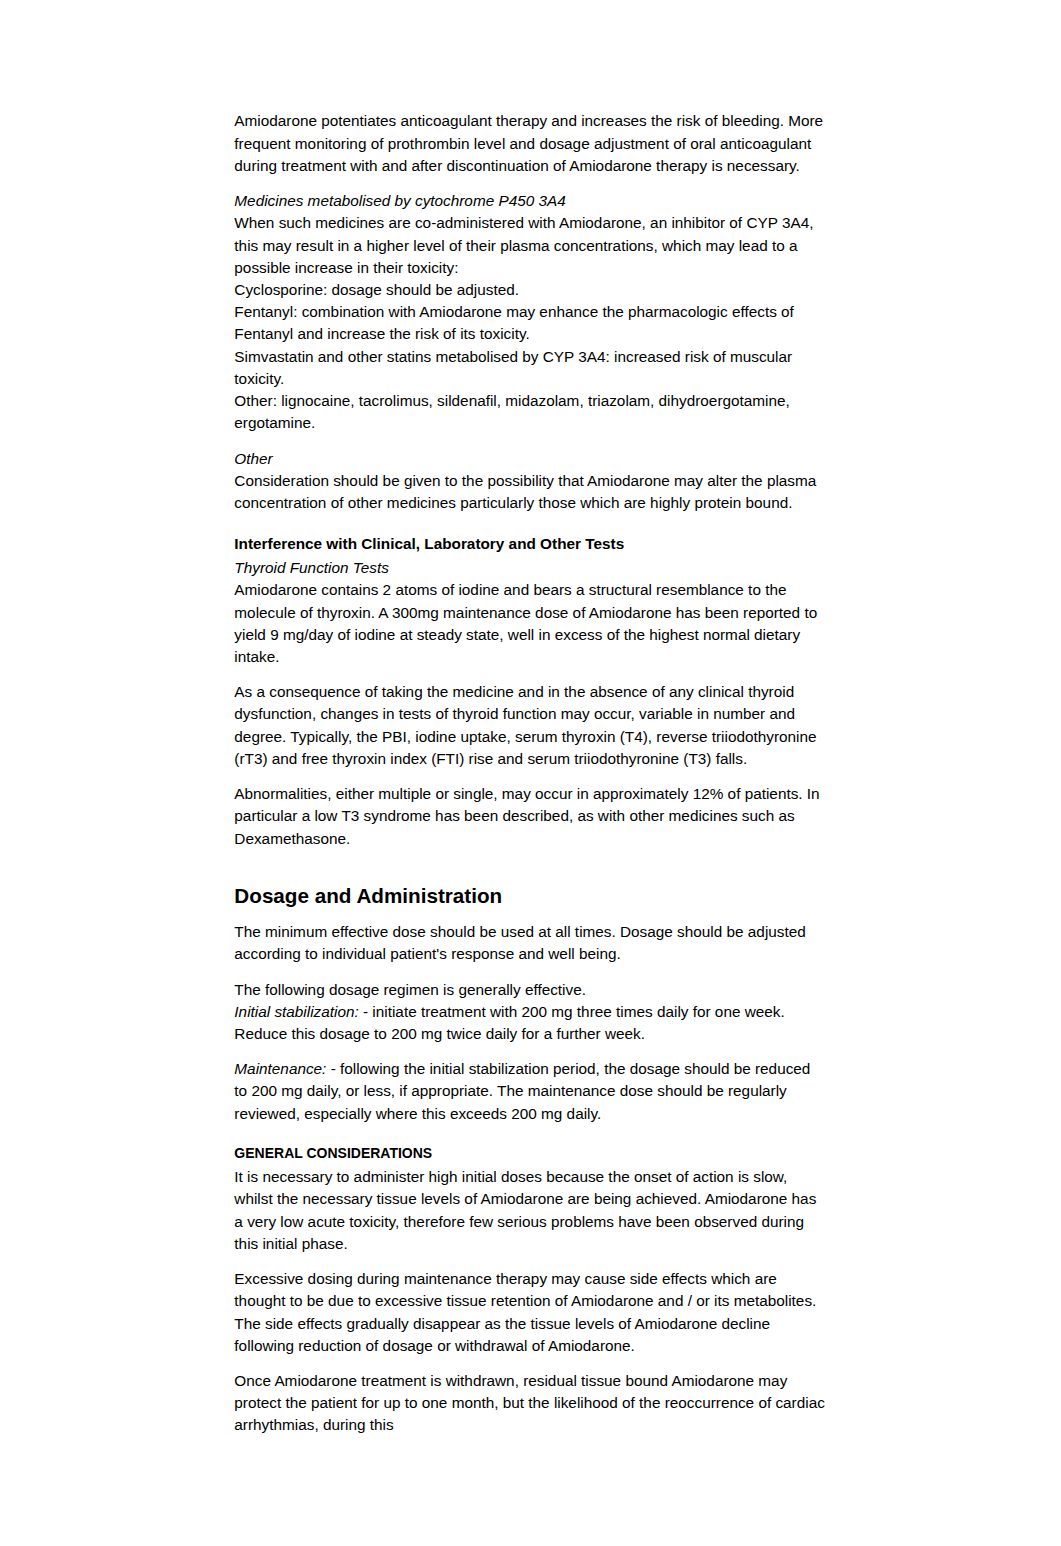Amiodarone potentiates anticoagulant therapy and increases the risk of bleeding. More frequent monitoring of prothrombin level and dosage adjustment of oral anticoagulant during treatment with and after discontinuation of Amiodarone therapy is necessary.
Medicines metabolised by cytochrome P450 3A4
When such medicines are co-administered with Amiodarone, an inhibitor of CYP 3A4, this may result in a higher level of their plasma concentrations, which may lead to a possible increase in their toxicity:
Cyclosporine: dosage should be adjusted.
Fentanyl: combination with Amiodarone may enhance the pharmacologic effects of Fentanyl and increase the risk of its toxicity.
Simvastatin and other statins metabolised by CYP 3A4: increased risk of muscular toxicity.
Other: lignocaine, tacrolimus, sildenafil, midazolam, triazolam, dihydroergotamine, ergotamine.
Other
Consideration should be given to the possibility that Amiodarone may alter the plasma concentration of other medicines particularly those which are highly protein bound.
Interference with Clinical, Laboratory and Other Tests
Thyroid Function Tests
Amiodarone contains 2 atoms of iodine and bears a structural resemblance to the molecule of thyroxin. A 300mg maintenance dose of Amiodarone has been reported to yield 9 mg/day of iodine at steady state, well in excess of the highest normal dietary intake.
As a consequence of taking the medicine and in the absence of any clinical thyroid dysfunction, changes in tests of thyroid function may occur, variable in number and degree. Typically, the PBI, iodine uptake, serum thyroxin (T4), reverse triiodothyronine (rT3) and free thyroxin index (FTI) rise and serum triiodothyronine (T3) falls.
Abnormalities, either multiple or single, may occur in approximately 12% of patients. In particular a low T3 syndrome has been described, as with other medicines such as Dexamethasone.
Dosage and Administration
The minimum effective dose should be used at all times. Dosage should be adjusted according to individual patient's response and well being.
The following dosage regimen is generally effective.
Initial stabilization: - initiate treatment with 200 mg three times daily for one week. Reduce this dosage to 200 mg twice daily for a further week.
Maintenance: - following the initial stabilization period, the dosage should be reduced to 200 mg daily, or less, if appropriate. The maintenance dose should be regularly reviewed, especially where this exceeds 200 mg daily.
GENERAL CONSIDERATIONS
It is necessary to administer high initial doses because the onset of action is slow, whilst the necessary tissue levels of Amiodarone are being achieved. Amiodarone has a very low acute toxicity, therefore few serious problems have been observed during this initial phase.
Excessive dosing during maintenance therapy may cause side effects which are thought to be due to excessive tissue retention of Amiodarone and / or its metabolites. The side effects gradually disappear as the tissue levels of Amiodarone decline following reduction of dosage or withdrawal of Amiodarone.
Once Amiodarone treatment is withdrawn, residual tissue bound Amiodarone may protect the patient for up to one month, but the likelihood of the reoccurrence of cardiac arrhythmias, during this